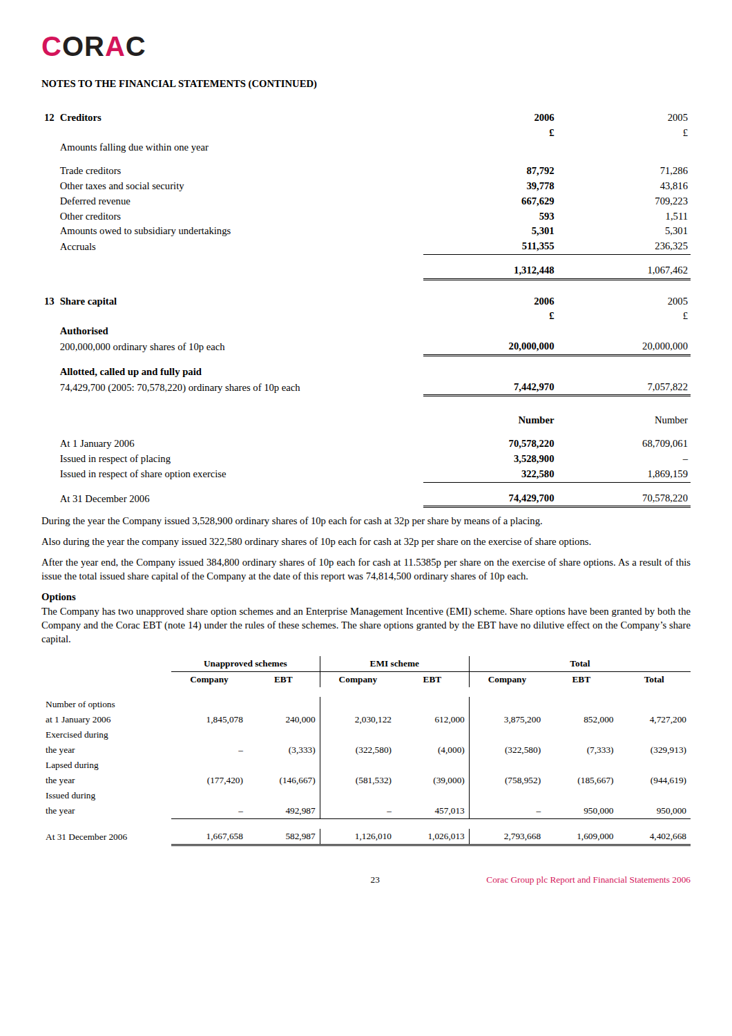COR AC
Notes to the Financial Statements (continued)
| 12 | Creditors | 2006 | 2005 |
| | | £ | £ |
| | Amounts falling due within one year | | |
| | Trade creditors | 87,792 | 71,286 |
| | Other taxes and social security | 39,778 | 43,816 |
| | Deferred revenue | 667,629 | 709,223 |
| | Other creditors | 593 | 1,511 |
| | Amounts owed to subsidiary undertakings | 5,301 | 5,301 |
| | Accruals | 511,355 | 236,325 |
| | | 1,312,448 | 1,067,462 |
| 13 | Share capital | 2006 | 2005 |
| | | £ | £ |
| | Authorised | | |
| | 200,000,000 ordinary shares of 10p each | 20,000,000 | 20,000,000 |
| | Allotted, called up and fully paid | | |
| | 74,429,700 (2005: 70,578,220) ordinary shares of 10p each | 7,442,970 | 7,057,822 |
| | | Number | Number |
| | At 1 January 2006 | 70,578,220 | 68,709,061 |
| | Issued in respect of placing | 3,528,900 | – |
| | Issued in respect of share option exercise | 322,580 | 1,869,159 |
| | At 31 December 2006 | 74,429,700 | 70,578,220 |
During the year the Company issued 3,528,900 ordinary shares of 10p each for cash at 32p per share by means of a placing.
Also during the year the company issued 322,580 ordinary shares of 10p each for cash at 32p per share on the exercise of share options.
After the year end, the Company issued 384,800 ordinary shares of 10p each for cash at 11.5385p per share on the exercise of share options. As a result of this issue the total issued share capital of the Company at the date of this report was 74,814,500 ordinary shares of 10p each.
Options
The Company has two unapproved share option schemes and an Enterprise Management Incentive (EMI) scheme. Share options have been granted by both the Company and the Corac EBT (note 14) under the rules of these schemes. The share options granted by the EBT have no dilutive effect on the Company’s share capital.
| | Unapproved schemes | EMI scheme | Total |
| --- | --- | --- | --- |
| | Company | EBT | Company | EBT | Company | EBT | Total |
| Number of options | | | | | | | |
| at 1 January 2006 | 1,845,078 | 240,000 | 2,030,122 | 612,000 | 3,875,200 | 852,000 | 4,727,200 |
| Exercised during | | | | | | | |
| the year | – | (3,333) | (322,580) | (4,000) | (322,580) | (7,333) | (329,913) |
| Lapsed during | | | | | | | |
| the year | (177,420) | (146,667) | (581,532) | (39,000) | (758,952) | (185,667) | (944,619) |
| Issued during | | | | | | | |
| the year | – | 492,987 | – | 457,013 | – | 950,000 | 950,000 |
| At 31 December 2006 | 1,667,658 | 582,987 | 1,126,010 | 1,026,013 | 2,793,668 | 1,609,000 | 4,402,668 |
23
Corac Group plc Report and Financial Statements 2006